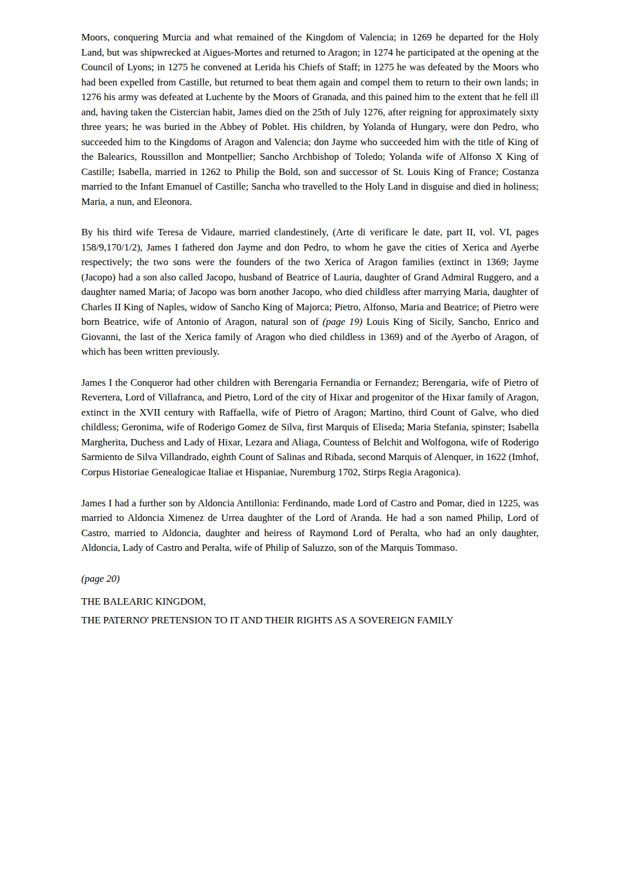Moors, conquering Murcia and what remained of the Kingdom of Valencia; in 1269 he departed for the Holy Land, but was shipwrecked at Aigues-Mortes and returned to Aragon; in 1274 he participated at the opening at the Council of Lyons; in 1275 he convened at Lerida his Chiefs of Staff; in 1275 he was defeated by the Moors who had been expelled from Castille, but returned to beat them again and compel them to return to their own lands; in 1276 his army was defeated at Luchente by the Moors of Granada, and this pained him to the extent that he fell ill and, having taken the Cistercian habit, James died on the 25th of July 1276, after reigning for approximately sixty three years; he was buried in the Abbey of Poblet. His children, by Yolanda of Hungary, were don Pedro, who succeeded him to the Kingdoms of Aragon and Valencia; don Jayme who succeeded him with the title of King of the Balearics, Roussillon and Montpellier; Sancho Archbishop of Toledo; Yolanda wife of Alfonso X King of Castille; Isabella, married in 1262 to Philip the Bold, son and successor of St. Louis King of France; Costanza married to the Infant Emanuel of Castille; Sancha who travelled to the Holy Land in disguise and died in holiness; Maria, a nun, and Eleonora.
By his third wife Teresa de Vidaure, married clandestinely, (Arte di verificare le date, part II, vol. VI, pages 158/9,170/1/2), James I fathered don Jayme and don Pedro, to whom he gave the cities of Xerica and Ayerbe respectively; the two sons were the founders of the two Xerica of Aragon families (extinct in 1369; Jayme (Jacopo) had a son also called Jacopo, husband of Beatrice of Lauria, daughter of Grand Admiral Ruggero, and a daughter named Maria; of Jacopo was born another Jacopo, who died childless after marrying Maria, daughter of Charles II King of Naples, widow of Sancho King of Majorca; Pietro, Alfonso, Maria and Beatrice; of Pietro were born Beatrice, wife of Antonio of Aragon, natural son of (page 19) Louis King of Sicily, Sancho, Enrico and Giovanni, the last of the Xerica family of Aragon who died childless in 1369) and of the Ayerbo of Aragon, of which has been written previously.
James I the Conqueror had other children with Berengaria Fernandia or Fernandez; Berengaria, wife of Pietro of Revertera, Lord of Villafranca, and Pietro, Lord of the city of Hixar and progenitor of the Hixar family of Aragon, extinct in the XVII century with Raffaella, wife of Pietro of Aragon; Martino, third Count of Galve, who died childless; Geronima, wife of Roderigo Gomez de Silva, first Marquis of Eliseda; Maria Stefania, spinster; Isabella Margherita, Duchess and Lady of Hixar, Lezara and Aliaga, Countess of Belchit and Wolfogona, wife of Roderigo Sarmiento de Silva Villandrado, eighth Count of Salinas and Ribada, second Marquis of Alenquer, in 1622 (Imhof, Corpus Historiae Genealogicae Italiae et Hispaniae, Nuremburg 1702, Stirps Regia Aragonica).
James I had a further son by Aldoncia Antillonia: Ferdinando, made Lord of Castro and Pomar, died in 1225, was married to Aldoncia Ximenez de Urrea daughter of the Lord of Aranda. He had a son named Philip, Lord of Castro, married to Aldoncia, daughter and heiress of Raymond Lord of Peralta, who had an only daughter, Aldoncia, Lady of Castro and Peralta, wife of Philip of Saluzzo, son of the Marquis Tommaso.
(page 20)
THE BALEARIC KINGDOM,
THE PATERNO' PRETENSION TO IT AND THEIR RIGHTS AS A SOVEREIGN FAMILY